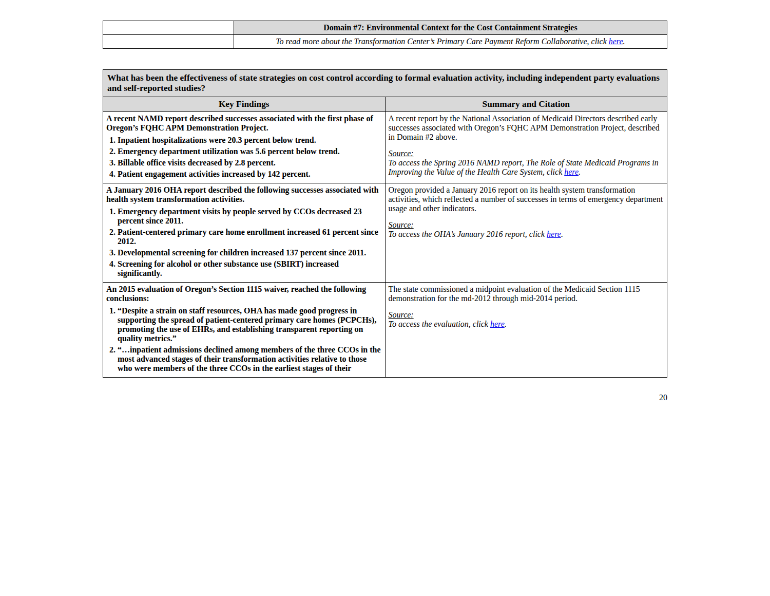| | Domain #7: Environmental Context for the Cost Containment Strategies |
| | To read more about the Transformation Center’s Primary Care Payment Reform Collaborative, click here . |
| What has been the effectiveness of state strategies on cost control according to formal evaluation activity, including independent party evaluations and self-reported studies? |
| Key Findings | Summary and Citation |
| A recent NAMD report described successes associated with the first phase of Oregon’s FQHC APM Demonstration Project. Inpatient hospitalizations were 20.3 percent below trend. Emergency department utilization was 5.6 percent below trend. Billable office visits decreased by 2.8 percent. Patient engagement activities increased by 142 percent. | A recent report by the National Association of Medicaid Directors described early successes associated with Oregon’s FQHC APM Demonstration Project, described in Domain #2 above. Source: To access the Spring 2016 NAMD report, The Role of State Medicaid Programs in Improving the Value of the Health Care System, click here . |
| A January 2016 OHA report described the following successes associated with health system transformation activities. Emergency department visits by people served by CCOs decreased 23 percent since 2011. Patient-centered primary care home enrollment increased 61 percent since 2012. Developmental screening for children increased 137 percent since 2011. Screening for alcohol or other substance use (SBIRT) increased significantly. | Oregon provided a January 2016 report on its health system transformation activities, which reflected a number of successes in terms of emergency department usage and other indicators. Source: To access the OHA’s January 2016 report, click here . |
| An 2015 evaluation of Oregon’s Section 1115 waiver, reached the following conclusions: “Despite a strain on staff resources, OHA has made good progress in supporting the spread of patient-centered primary care homes (PCPCHs), promoting the use of EHRs, and establishing transparent reporting on quality metrics.” “…inpatient admissions declined among members of the three CCOs in the most advanced stages of their transformation activities relative to those who were members of the three CCOs in the earliest stages of their | The state commissioned a midpoint evaluation of the Medicaid Section 1115 demonstration for the md-2012 through mid-2014 period. Source: To access the evaluation, click here . |
20